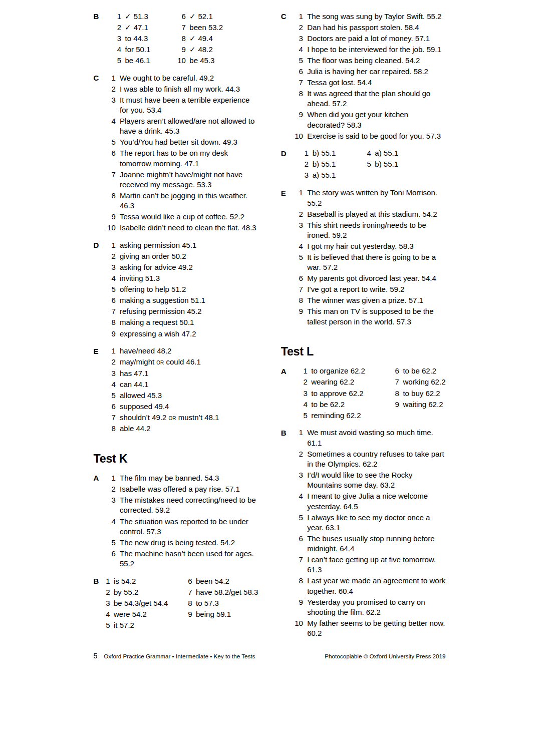B
| 1 | ✓ 51.3 | 6 | ✓ 52.1 |
| 2 | ✓ 47.1 | 7 | been 53.2 |
| 3 | to 44.3 | 8 | ✓ 49.4 |
| 4 | for 50.1 | 9 | ✓ 48.2 |
| 5 | be 46.1 | 10 | be 45.3 |
C
1 We ought to be careful. 49.2
2 I was able to finish all my work. 44.3
3 It must have been a terrible experience for you. 53.4
4 Players aren’t allowed/are not allowed to have a drink. 45.3
5 You’d/You had better sit down. 49.3
6 The report has to be on my desk tomorrow morning. 47.1
7 Joanne mightn’t have/might not have received my message. 53.3
8 Martin can’t be jogging in this weather. 46.3
9 Tessa would like a cup of coffee. 52.2
10 Isabelle didn’t need to clean the flat. 48.3
D
1 asking permission 45.1
2 giving an order 50.2
3 asking for advice 49.2
4 inviting 51.3
5 offering to help 51.2
6 making a suggestion 51.1
7 refusing permission 45.2
8 making a request 50.1
9 expressing a wish 47.2
E
1 have/need 48.2
2 may/might or could 46.1
3 has 47.1
4 can 44.1
5 allowed 45.3
6 supposed 49.4
7 shouldn’t 49.2 or mustn’t 48.1
8 able 44.2
Test K
A
1 The film may be banned. 54.3
2 Isabelle was offered a pay rise. 57.1
3 The mistakes need correcting/need to be corrected. 59.2
4 The situation was reported to be under control. 57.3
5 The new drug is being tested. 54.2
6 The machine hasn’t been used for ages. 55.2
B
| 1 | is 54.2 | 6 | been 54.2 |
| 2 | by 55.2 | 7 | have 58.2/get 58.3 |
| 3 | be 54.3/get 54.4 | 8 | to 57.3 |
| 4 | were 54.2 | 9 | being 59.1 |
| 5 | it 57.2 | | |
C
1 The song was sung by Taylor Swift. 55.2
2 Dan had his passport stolen. 58.4
3 Doctors are paid a lot of money. 57.1
4 I hope to be interviewed for the job. 59.1
5 The floor was being cleaned. 54.2
6 Julia is having her car repaired. 58.2
7 Tessa got lost. 54.4
8 It was agreed that the plan should go ahead. 57.2
9 When did you get your kitchen decorated? 58.3
10 Exercise is said to be good for you. 57.3
D
| 1 | b) 55.1 | 4 | a) 55.1 |
| 2 | b) 55.1 | 5 | b) 55.1 |
| 3 | a) 55.1 | | |
E
1 The story was written by Toni Morrison. 55.2
2 Baseball is played at this stadium. 54.2
3 This shirt needs ironing/needs to be ironed. 59.2
4 I got my hair cut yesterday. 58.3
5 It is believed that there is going to be a war. 57.2
6 My parents got divorced last year. 54.4
7 I’ve got a report to write. 59.2
8 The winner was given a prize. 57.1
9 This man on TV is supposed to be the tallest person in the world. 57.3
Test L
A
| 1 | to organize 62.2 | 6 | to be 62.2 |
| 2 | wearing 62.2 | 7 | working 62.2 |
| 3 | to approve 62.2 | 8 | to buy 62.2 |
| 4 | to be 62.2 | 9 | waiting 62.2 |
| 5 | reminding 62.2 | | |
B
1 We must avoid wasting so much time. 61.1
2 Sometimes a country refuses to take part in the Olympics. 62.2
3 I’d/I would like to see the Rocky Mountains some day. 63.2
4 I meant to give Julia a nice welcome yesterday. 64.5
5 I always like to see my doctor once a year. 63.1
6 The buses usually stop running before midnight. 64.4
7 I can’t face getting up at five tomorrow. 61.3
8 Last year we made an agreement to work together. 60.4
9 Yesterday you promised to carry on shooting the film. 62.2
10 My father seems to be getting better now. 60.2
5 Oxford Practice Grammar • Intermediate • Key to the Tests
Photocopiable © Oxford University Press 2019